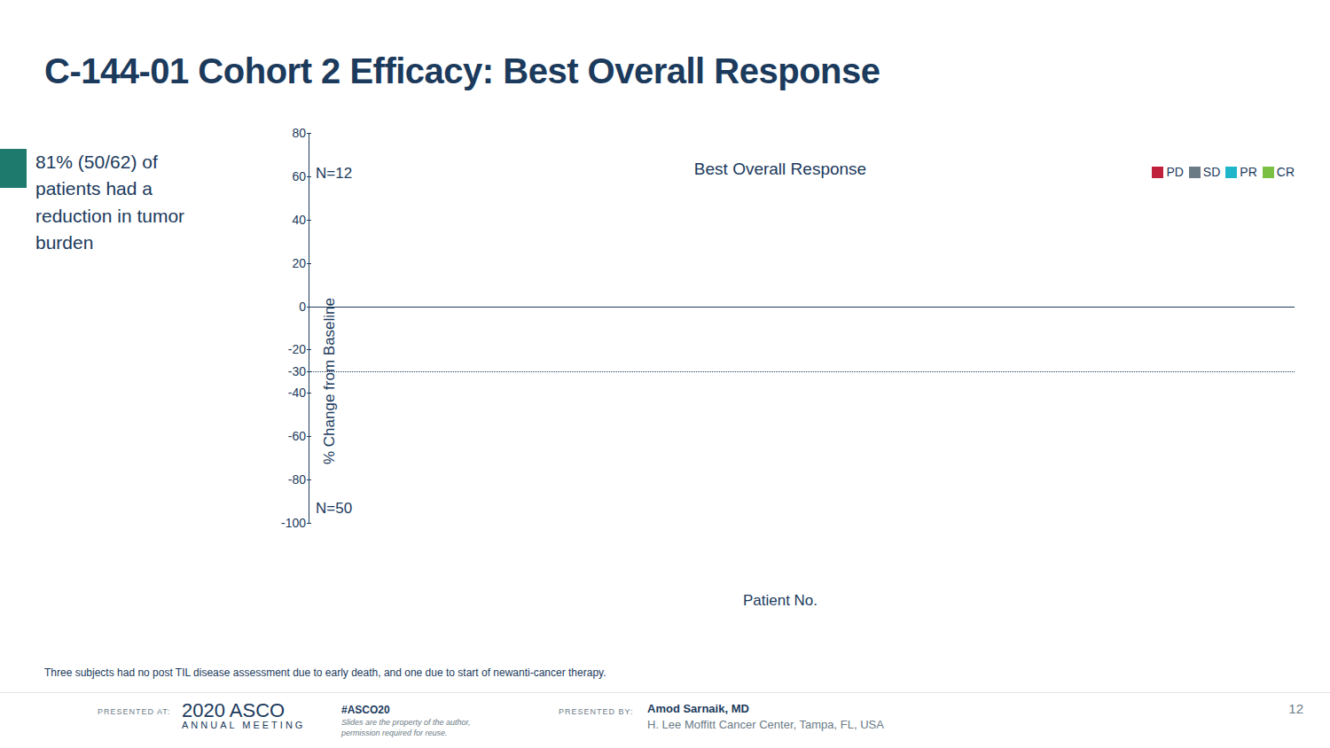C-144-01 Cohort 2 Efficacy: Best Overall Response
81% (50/62) of patients had a reduction in tumor burden
% Change from Baseline
Best Overall Response
PD SD PR CR
N=12
N=50
80
60
40
20
0
-20
-30
-40
-60
-80
-100
Patient No.
Three subjects had no post TIL disease assessment due to early death, and one due to start of newanti-cancer therapy.
PRESENTED AT:
2020 ASCOANNUAL MEETING
#ASCO20
Slides are the property of the author,
permission required for reuse.
PRESENTED BY:
Amod Sarnaik, MD
H. Lee Moffitt Cancer Center, Tampa, FL, USA
12